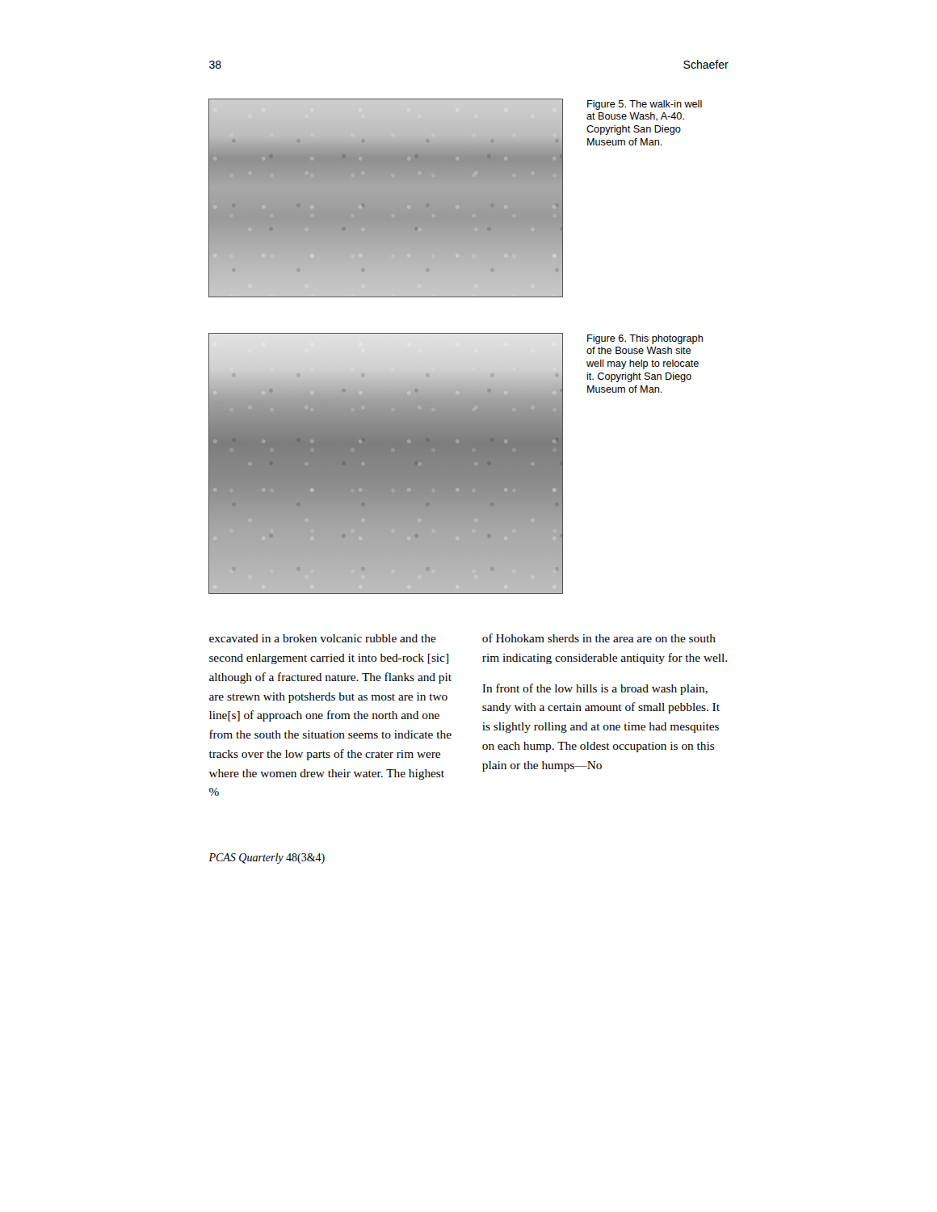38 Schaefer
Figure 5. The walk-in well at Bouse Wash, A-40. Copyright San Diego Museum of Man.
Figure 6. This photograph of the Bouse Wash site well may help to relocate it. Copyright San Diego Museum of Man.
excavated in a broken volcanic rubble and the second enlargement carried it into bed-rock [sic] although of a fractured nature. The flanks and pit are strewn with potsherds but as most are in two line[s] of approach one from the north and one from the south the situation seems to indicate the tracks over the low parts of the crater rim were where the women drew their water. The highest %
of Hohokam sherds in the area are on the south rim indicating considerable antiquity for the well.
In front of the low hills is a broad wash plain, sandy with a certain amount of small pebbles. It is slightly rolling and at one time had mesquites on each hump. The oldest occupation is on this plain or the humps—No
PCAS Quarterly 48(3&4)